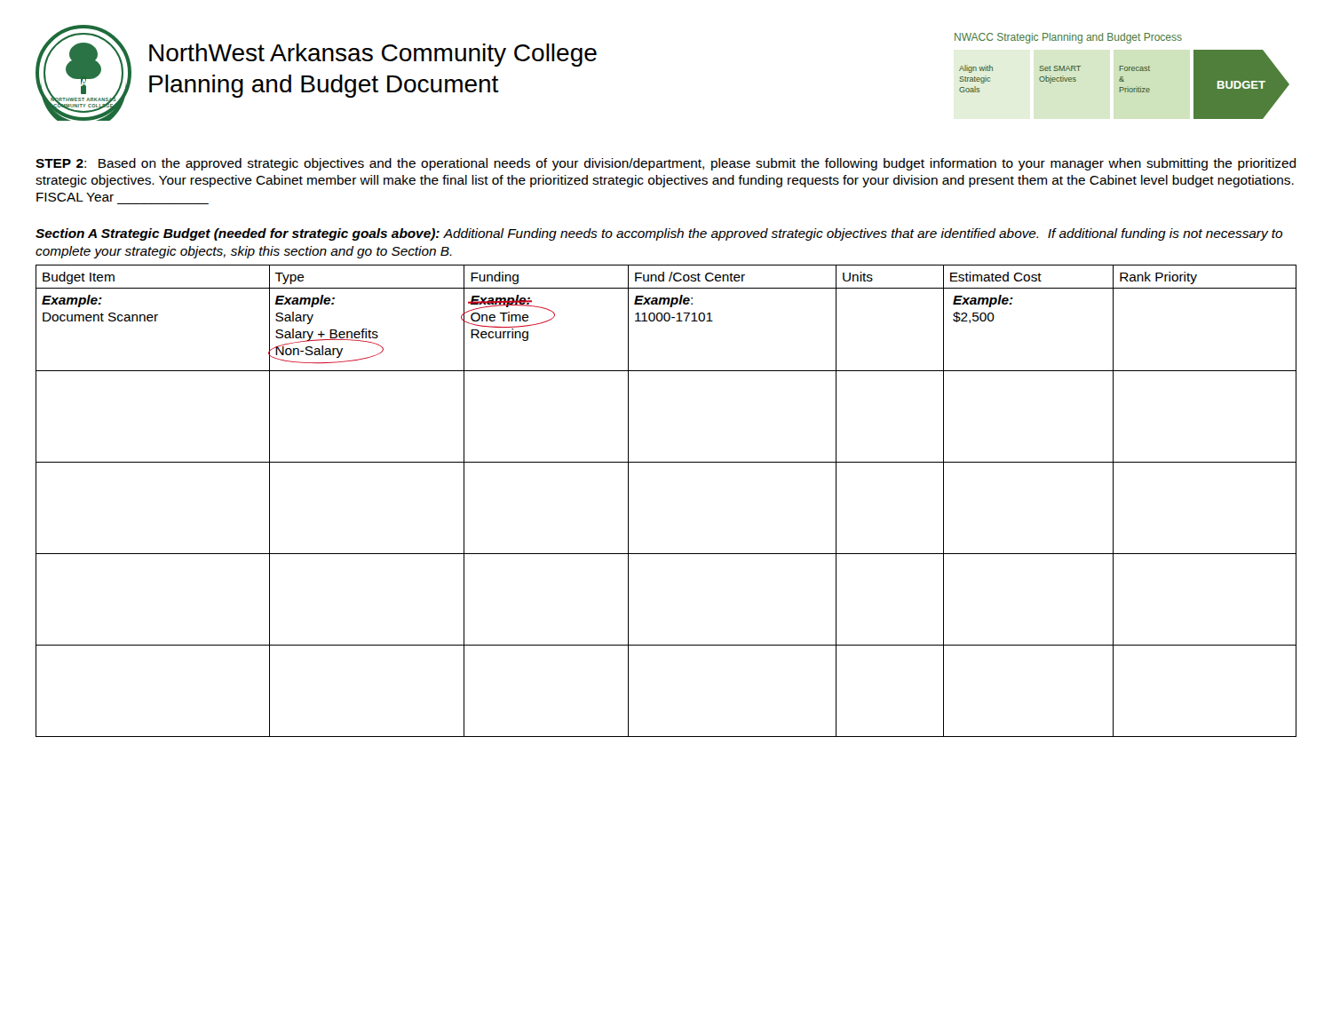NWACC NORTHWEST ARKANSAS COMMUNITY COLLEGE
NorthWest Arkansas Community College
Planning and Budget Document
NWACC Strategic Planning and Budget Process Align with Strategic Goals Set SMART Objectives Forecast & Prioritize BUDGET
STEP 2: Based on the approved strategic objectives and the operational needs of your division/department, please submit the following budget information to your manager when submitting the prioritized strategic objectives. Your respective Cabinet member will make the final list of the prioritized strategic objectives and funding requests for your division and present them at the Cabinet level budget negotiations.
FISCAL Year ____________
Section A Strategic Budget (needed for strategic goals above): Additional Funding needs to accomplish the approved strategic objectives that are identified above. If additional funding is not necessary to complete your strategic objects, skip this section and go to Section B.
| Budget Item | Type | Funding | Fund /Cost Center | Units | Estimated Cost | Rank Priority |
| --- | --- | --- | --- | --- | --- | --- |
| Example: Document Scanner | Example: Salary Salary + Benefits Non-Salary | Example: One Time Recurring | Example : 11000-17101 | | Example: $2,500 | |